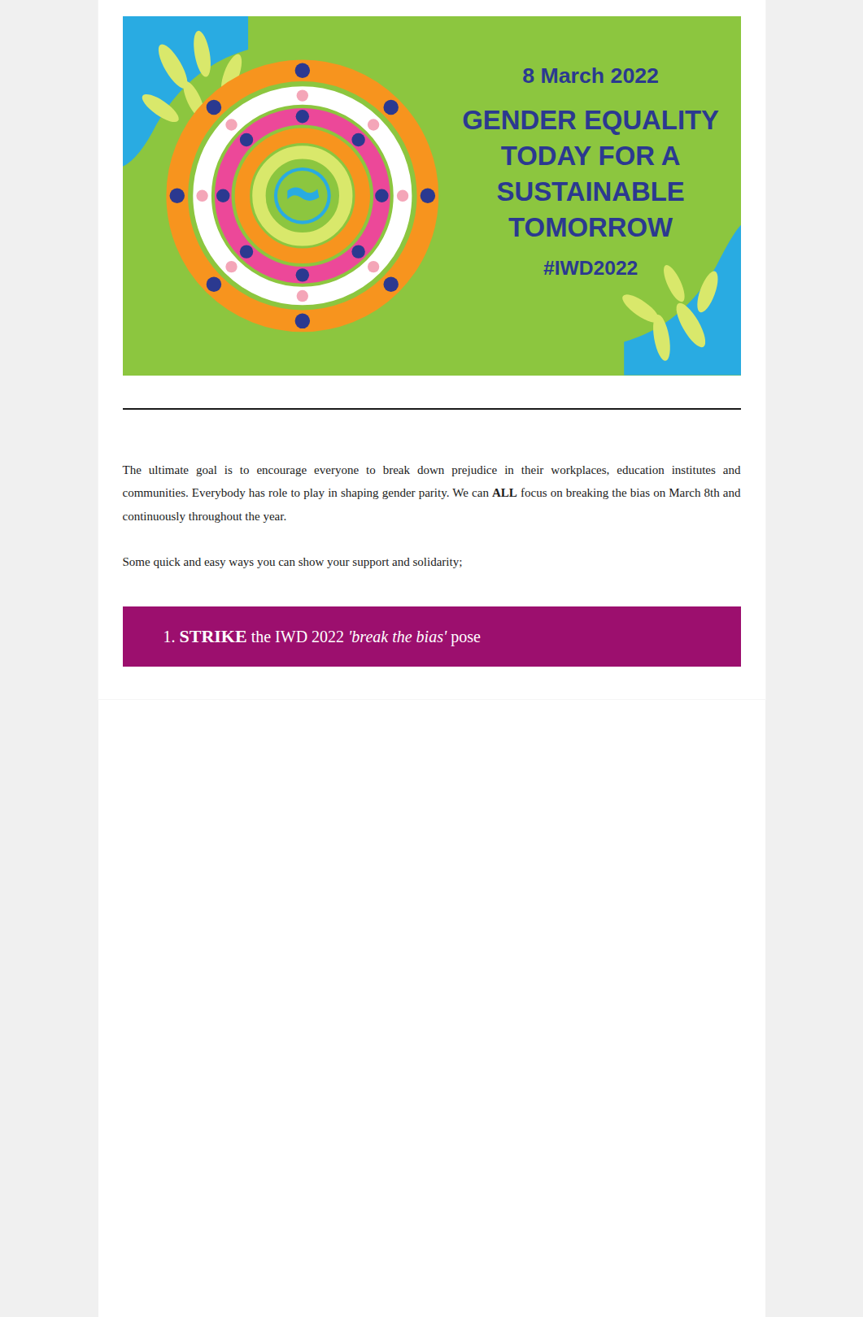8 March 2022 GENDER EQUALITY TODAY FOR A SUSTAINABLE TOMORROW #IWD2022
The ultimate goal is to encourage everyone to break down prejudice in their workplaces, education institutes and communities. Everybody has role to play in shaping gender parity. We can ALL focus on breaking the bias on March 8th and continuously throughout the year.
Some quick and easy ways you can show your support and solidarity;
STRIKE the IWD 2022 'break the bias' pose